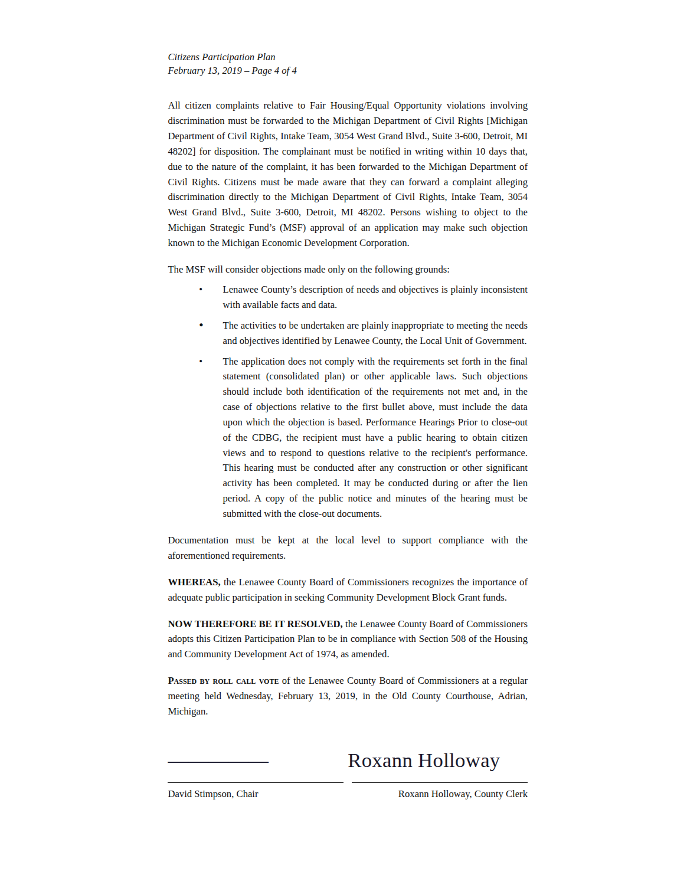Citizens Participation Plan
February 13, 2019 – Page 4 of 4
All citizen complaints relative to Fair Housing/Equal Opportunity violations involving discrimination must be forwarded to the Michigan Department of Civil Rights [Michigan Department of Civil Rights, Intake Team, 3054 West Grand Blvd., Suite 3-600, Detroit, MI 48202] for disposition. The complainant must be notified in writing within 10 days that, due to the nature of the complaint, it has been forwarded to the Michigan Department of Civil Rights. Citizens must be made aware that they can forward a complaint alleging discrimination directly to the Michigan Department of Civil Rights, Intake Team, 3054 West Grand Blvd., Suite 3-600, Detroit, MI 48202. Persons wishing to object to the Michigan Strategic Fund’s (MSF) approval of an application may make such objection known to the Michigan Economic Development Corporation.
The MSF will consider objections made only on the following grounds:
Lenawee County’s description of needs and objectives is plainly inconsistent with available facts and data.
The activities to be undertaken are plainly inappropriate to meeting the needs and objectives identified by Lenawee County, the Local Unit of Government.
The application does not comply with the requirements set forth in the final statement (consolidated plan) or other applicable laws. Such objections should include both identification of the requirements not met and, in the case of objections relative to the first bullet above, must include the data upon which the objection is based. Performance Hearings Prior to close-out of the CDBG, the recipient must have a public hearing to obtain citizen views and to respond to questions relative to the recipient's performance. This hearing must be conducted after any construction or other significant activity has been completed. It may be conducted during or after the lien period. A copy of the public notice and minutes of the hearing must be submitted with the close-out documents.
Documentation must be kept at the local level to support compliance with the aforementioned requirements.
WHEREAS, the Lenawee County Board of Commissioners recognizes the importance of adequate public participation in seeking Community Development Block Grant funds.
NOW THEREFORE BE IT RESOLVED, the Lenawee County Board of Commissioners adopts this Citizen Participation Plan to be in compliance with Section 508 of the Housing and Community Development Act of 1974, as amended.
Passed by roll call vote of the Lenawee County Board of Commissioners at a regular meeting held Wednesday, February 13, 2019, in the Old County Courthouse, Adrian, Michigan.
| ————— David Stimpson, Chair | Roxann Holloway Roxann Holloway, County Clerk |